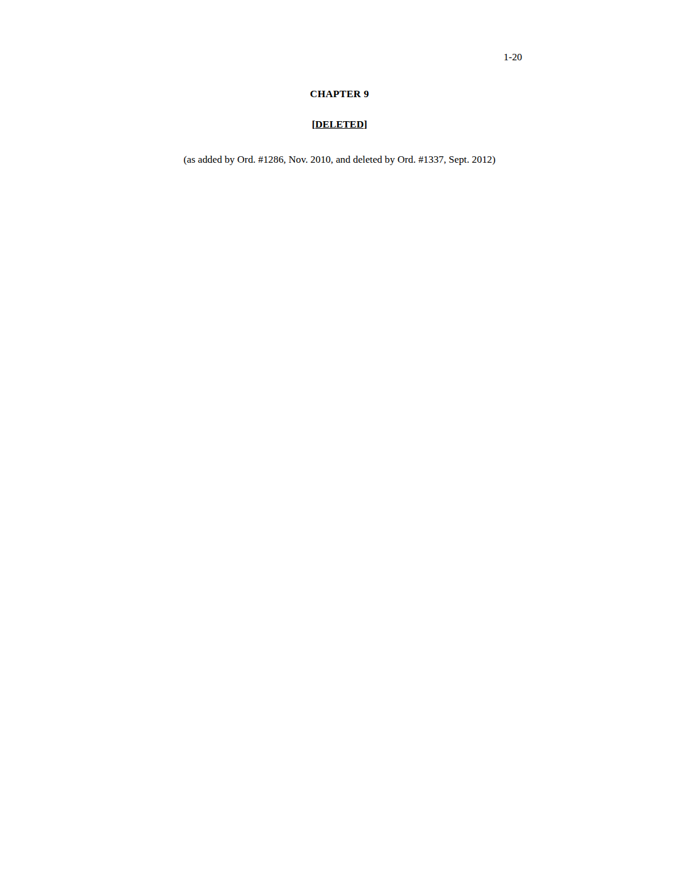1-20
CHAPTER 9
[DELETED]
(as added by Ord. #1286, Nov. 2010, and deleted by Ord. #1337, Sept. 2012)